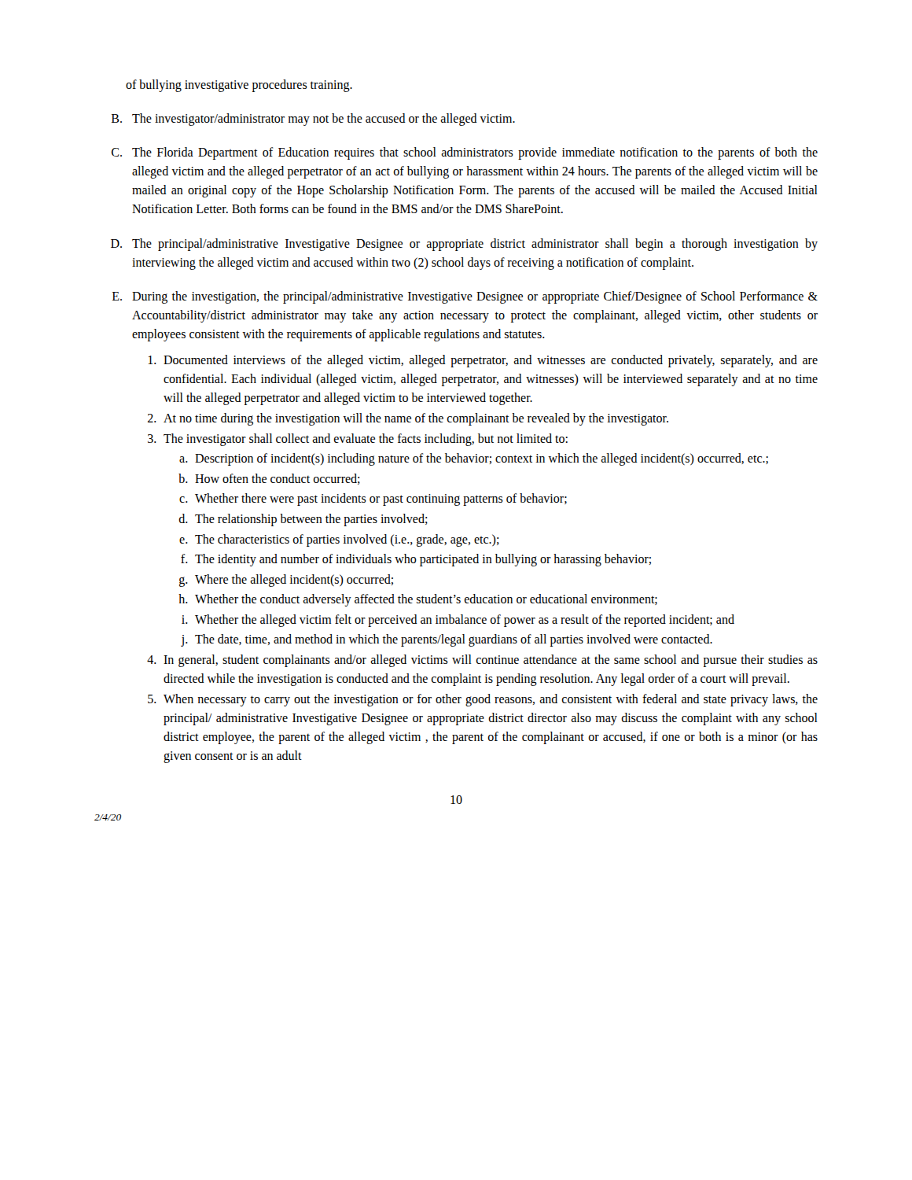of bullying investigative procedures training.
The investigator/administrator may not be the accused or the alleged victim.
The Florida Department of Education requires that school administrators provide immediate notification to the parents of both the alleged victim and the alleged perpetrator of an act of bullying or harassment within 24 hours. The parents of the alleged victim will be mailed an original copy of the Hope Scholarship Notification Form. The parents of the accused will be mailed the Accused Initial Notification Letter. Both forms can be found in the BMS and/or the DMS SharePoint.
The principal/administrative Investigative Designee or appropriate district administrator shall begin a thorough investigation by interviewing the alleged victim and accused within two (2) school days of receiving a notification of complaint.
During the investigation, the principal/administrative Investigative Designee or appropriate Chief/Designee of School Performance & Accountability/district administrator may take any action necessary to protect the complainant, alleged victim, other students or employees consistent with the requirements of applicable regulations and statutes.
Documented interviews of the alleged victim, alleged perpetrator, and witnesses are conducted privately, separately, and are confidential. Each individual (alleged victim, alleged perpetrator, and witnesses) will be interviewed separately and at no time will the alleged perpetrator and alleged victim to be interviewed together.
At no time during the investigation will the name of the complainant be revealed by the investigator.
The investigator shall collect and evaluate the facts including, but not limited to:
Description of incident(s) including nature of the behavior; context in which the alleged incident(s) occurred, etc.;
How often the conduct occurred;
Whether there were past incidents or past continuing patterns of behavior;
The relationship between the parties involved;
The characteristics of parties involved (i.e., grade, age, etc.);
The identity and number of individuals who participated in bullying or harassing behavior;
Where the alleged incident(s) occurred;
Whether the conduct adversely affected the student’s education or educational environment;
Whether the alleged victim felt or perceived an imbalance of power as a result of the reported incident; and
The date, time, and method in which the parents/legal guardians of all parties involved were contacted.
In general, student complainants and/or alleged victims will continue attendance at the same school and pursue their studies as directed while the investigation is conducted and the complaint is pending resolution. Any legal order of a court will prevail.
When necessary to carry out the investigation or for other good reasons, and consistent with federal and state privacy laws, the principal/ administrative Investigative Designee or appropriate district director also may discuss the complaint with any school district employee, the parent of the alleged victim , the parent of the complainant or accused, if one or both is a minor (or has given consent or is an adult
10
2/4/20